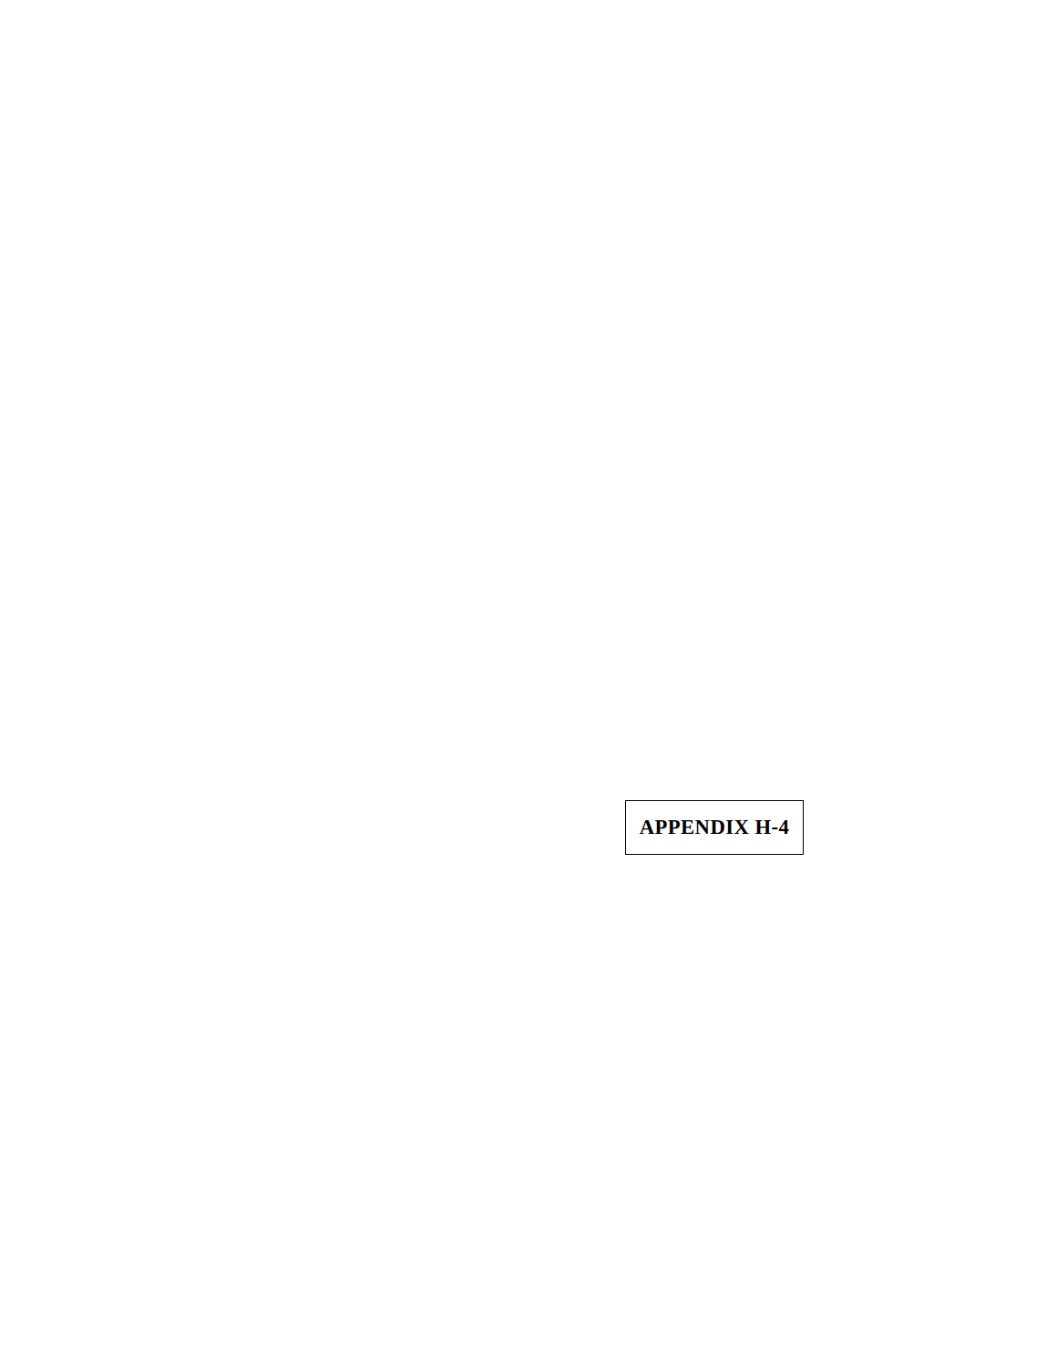APPENDIX H-4